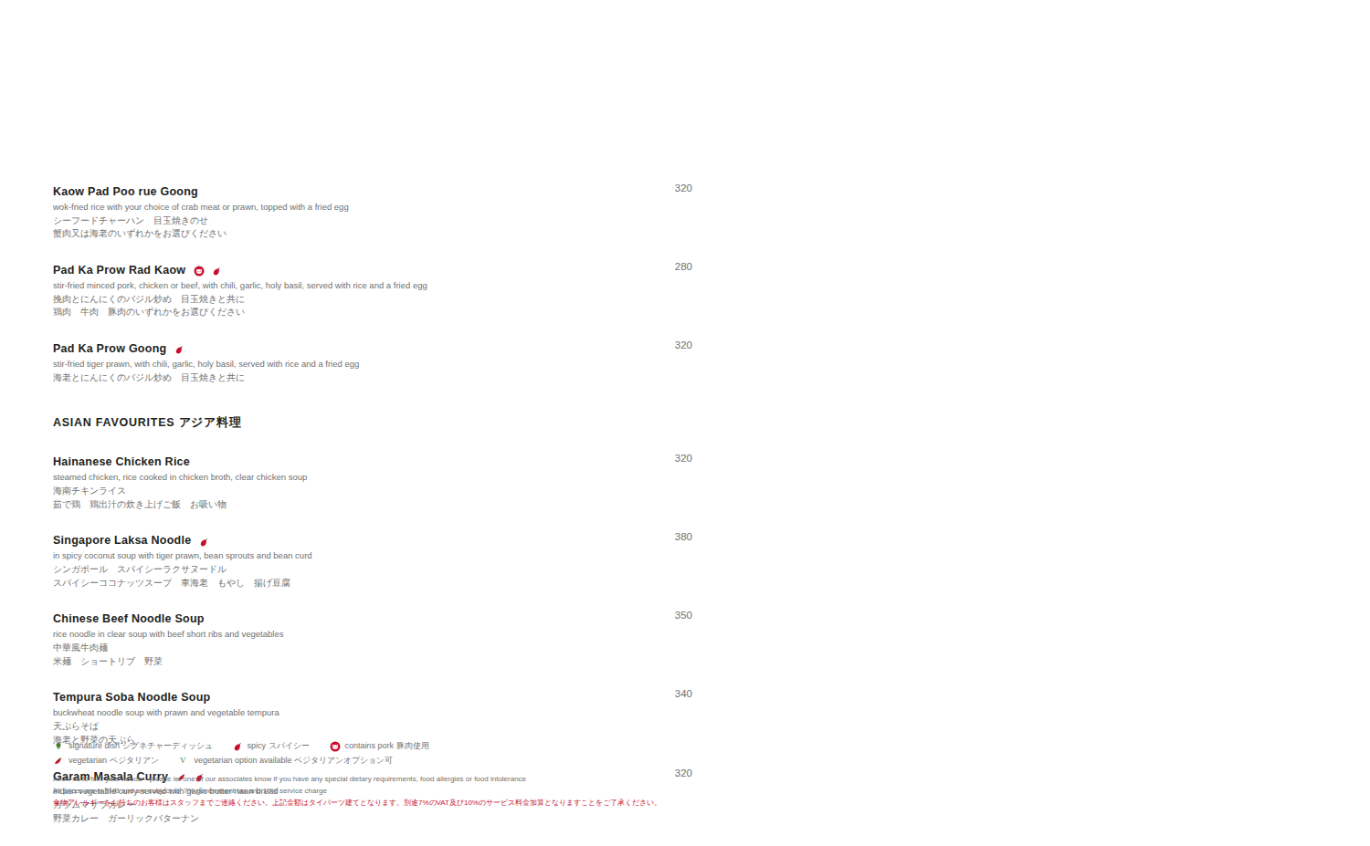320
Kaow Pad Poo rue Goong
wok-fried rice with your choice of crab meat or prawn, topped with a fried egg
シーフードチャーハン　目玉焼きのせ
蟹肉又は海老のいずれかをお選びください
280
Pad Ka Prow Rad Kaow
stir-fried minced pork, chicken or beef, with chili, garlic, holy basil, served with rice and a fried egg
挽肉とにんにくのバジル炒め　目玉焼きと共に
鶏肉　牛肉　豚肉のいずれかをお選びください
320
Pad Ka Prow Goong
stir-fried tiger prawn, with chili, garlic, holy basil, served with rice and a fried egg
海老とにんにくのバジル炒め　目玉焼きと共に
ASIAN FAVOURITES アジア料理
320
Hainanese Chicken Rice
steamed chicken, rice cooked in chicken broth, clear chicken soup
海南チキンライス
茹で鶏　鶏出汁の炊き上げご飯　お吸い物
380
Singapore Laksa Noodle
in spicy coconut soup with tiger prawn, bean sprouts and bean curd
シンガポール　スパイシーラクサヌードル
スパイシーココナッツスープ　車海老　もやし　揚げ豆腐
350
Chinese Beef Noodle Soup
rice noodle in clear soup with beef short ribs and vegetables
中華風牛肉麺
米麺　ショートリブ　野菜
340
Tempura Soba Noodle Soup
buckwheat noodle soup with prawn and vegetable tempura
天ぷらそば
海老と野菜の天ぷら
320
Garam Masala Curry
indian vegetable curry served with garlic butter naan bread
ガラムマサラカレー
野菜カレー　ガーリックバターナン
signature dish シグネチャーディッシュ spicy スパイシー contains pork 豚肉使用
vegetarian ベジタリアン V vegetarian option available ベジタリアンオプション可
Allow us to fulfil your needs – please let one of our associates know if you have any special dietary requirements, food allergies or food intolerance
All prices are in THB and are subject to 7% government tax and 10% service charge
食物アレルギーをお持ちのお客様はスタッフまでご連絡ください。上記金額はタイバーツ建てとなります。別途7%のVAT及び10%のサービス料金加算となりますことをご了承ください。